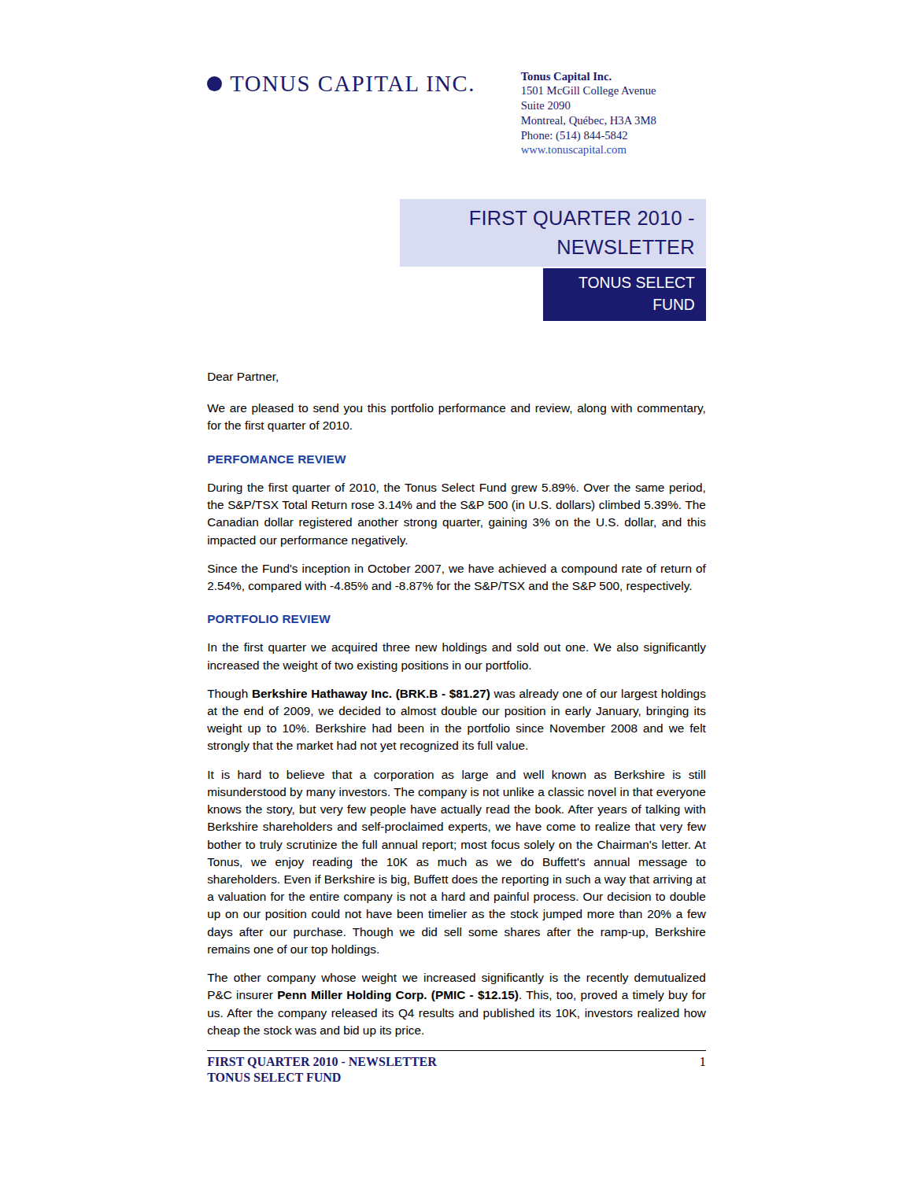TONUS CAPITAL INC.
Tonus Capital Inc.
1501 McGill College Avenue
Suite 2090
Montreal, Québec, H3A 3M8
Phone: (514) 844-5842
www.tonuscapital.com
FIRST QUARTER 2010 - NEWSLETTER
TONUS SELECT FUND
Dear Partner,
We are pleased to send you this portfolio performance and review, along with commentary, for the first quarter of 2010.
PERFOMANCE REVIEW
During the first quarter of 2010, the Tonus Select Fund grew 5.89%. Over the same period, the S&P/TSX Total Return rose 3.14% and the S&P 500 (in U.S. dollars) climbed 5.39%. The Canadian dollar registered another strong quarter, gaining 3% on the U.S. dollar, and this impacted our performance negatively.
Since the Fund's inception in October 2007, we have achieved a compound rate of return of 2.54%, compared with -4.85% and -8.87% for the S&P/TSX and the S&P 500, respectively.
PORTFOLIO REVIEW
In the first quarter we acquired three new holdings and sold out one. We also significantly increased the weight of two existing positions in our portfolio.
Though Berkshire Hathaway Inc. (BRK.B - $81.27) was already one of our largest holdings at the end of 2009, we decided to almost double our position in early January, bringing its weight up to 10%. Berkshire had been in the portfolio since November 2008 and we felt strongly that the market had not yet recognized its full value.
It is hard to believe that a corporation as large and well known as Berkshire is still misunderstood by many investors. The company is not unlike a classic novel in that everyone knows the story, but very few people have actually read the book. After years of talking with Berkshire shareholders and self-proclaimed experts, we have come to realize that very few bother to truly scrutinize the full annual report; most focus solely on the Chairman's letter. At Tonus, we enjoy reading the 10K as much as we do Buffett's annual message to shareholders. Even if Berkshire is big, Buffett does the reporting in such a way that arriving at a valuation for the entire company is not a hard and painful process. Our decision to double up on our position could not have been timelier as the stock jumped more than 20% a few days after our purchase. Though we did sell some shares after the ramp-up, Berkshire remains one of our top holdings.
The other company whose weight we increased significantly is the recently demutualized P&C insurer Penn Miller Holding Corp. (PMIC - $12.15). This, too, proved a timely buy for us. After the company released its Q4 results and published its 10K, investors realized how cheap the stock was and bid up its price.
FIRST QUARTER 2010 - NEWSLETTER
TONUS SELECT FUND
1